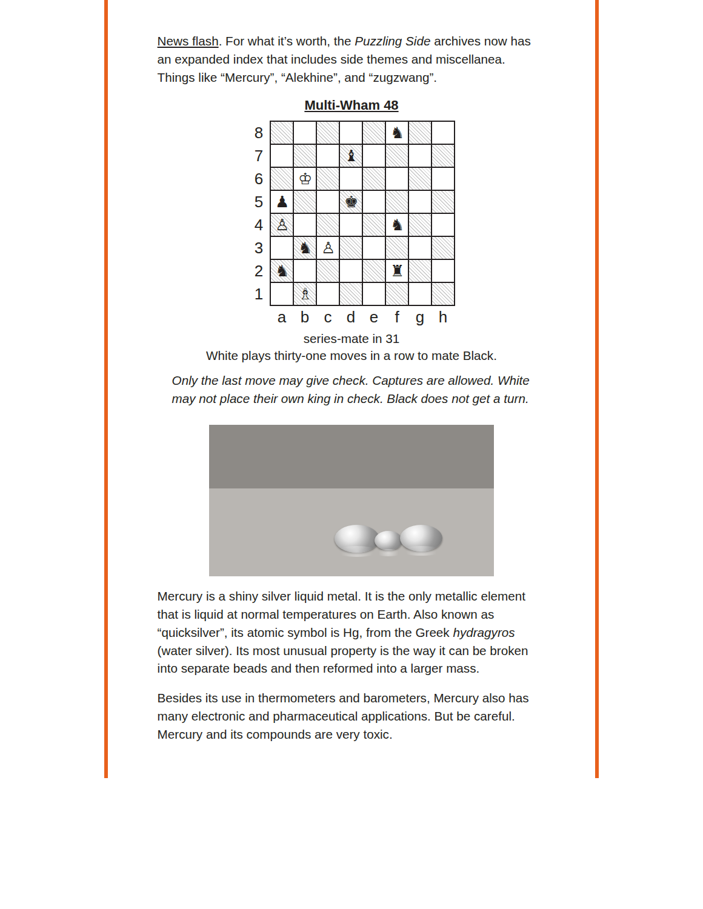News flash. For what it’s worth, the Puzzling Side archives now has an expanded index that includes side themes and miscellanea. Things like “Mercury”, “Alekhine”, and “zugzwang”.
Multi-Wham 48
| 8 | | | | | | ♞ | | |
| 7 | | | | ♝ | | | | |
| 6 | | ♔ | | | | | | |
| 5 | ♟ | | | ♚ | | | | |
| 4 | ♙ | | | | | ♞ | | |
| 3 | | ♞ | ♙ | | | | | |
| 2 | ♞ | | | | | ♜ | | |
| 1 | | ♗ | | | | | | |
| | a | b | c | d | e | f | g | h |
series-mate in 31
White plays thirty-one moves in a row to mate Black.
Only the last move may give check. Captures are allowed. White may not place their own king in check. Black does not get a turn.
Mercury is a shiny silver liquid metal. It is the only metallic element that is liquid at normal temperatures on Earth. Also known as “quicksilver”, its atomic symbol is Hg, from the Greek hydragyros (water silver). Its most unusual property is the way it can be broken into separate beads and then reformed into a larger mass.
Besides its use in thermometers and barometers, Mercury also has many electronic and pharmaceutical applications. But be careful. Mercury and its compounds are very toxic.